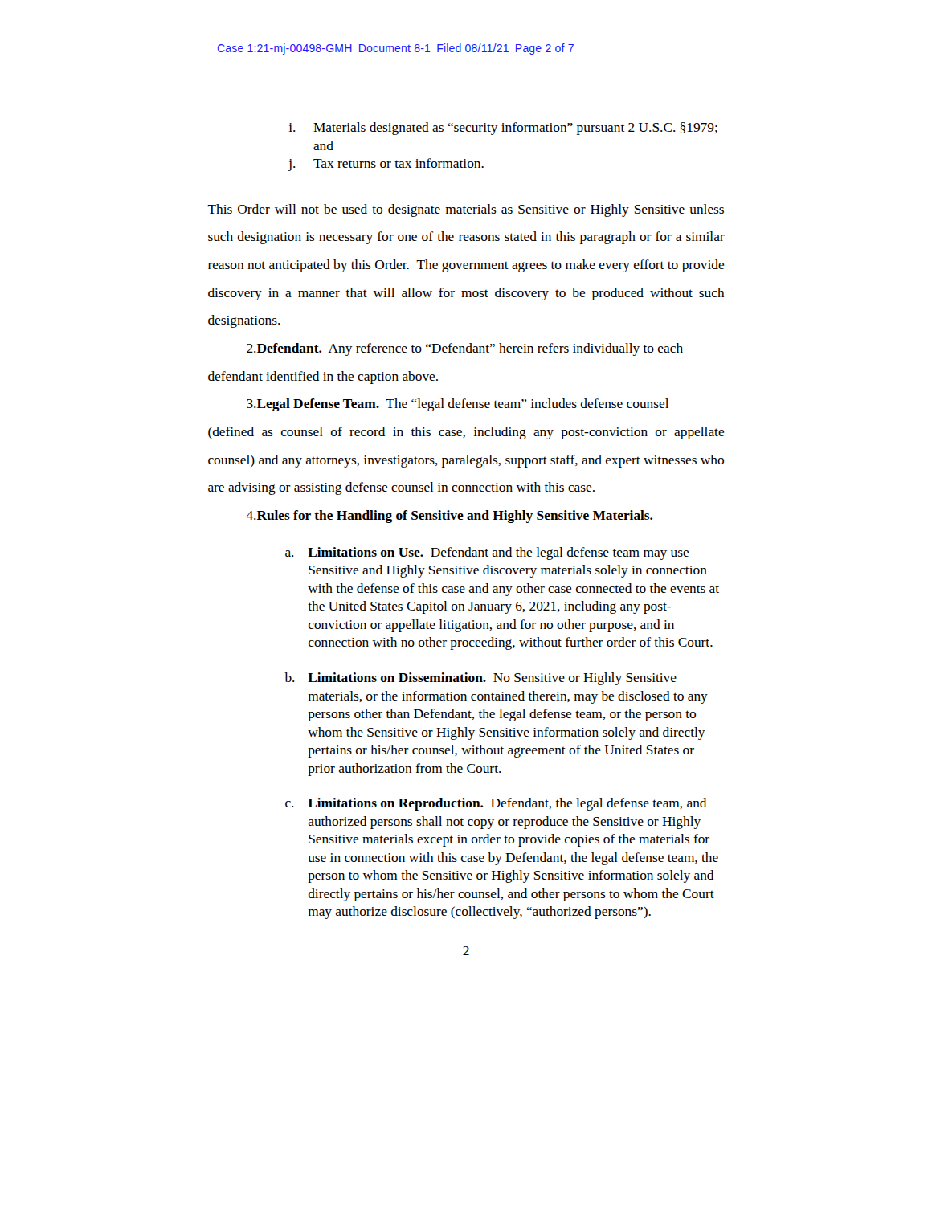Case 1:21-mj-00498-GMH Document 8-1 Filed 08/11/21 Page 2 of 7
i.
Materials designated as “security information” pursuant 2 U.S.C. §1979; and
j.
Tax returns or tax information.
This Order will not be used to designate materials as Sensitive or Highly Sensitive unless such designation is necessary for one of the reasons stated in this paragraph or for a similar reason not anticipated by this Order. The government agrees to make every effort to provide discovery in a manner that will allow for most discovery to be produced without such designations.
2.
Defendant. Any reference to “Defendant” herein refers individually to each
defendant identified in the caption above.
3.
Legal Defense Team. The “legal defense team” includes defense counsel
(defined as counsel of record in this case, including any post-conviction or appellate counsel) and any attorneys, investigators, paralegals, support staff, and expert witnesses who are advising or assisting defense counsel in connection with this case.
4.
Rules for the Handling of Sensitive and Highly Sensitive Materials.
a.
Limitations on Use. Defendant and the legal defense team may use Sensitive and Highly Sensitive discovery materials solely in connection with the defense of this case and any other case connected to the events at the United States Capitol on January 6, 2021, including any post-conviction or appellate litigation, and for no other purpose, and in connection with no other proceeding, without further order of this Court.
b.
Limitations on Dissemination. No Sensitive or Highly Sensitive materials, or the information contained therein, may be disclosed to any persons other than Defendant, the legal defense team, or the person to whom the Sensitive or Highly Sensitive information solely and directly pertains or his/her counsel, without agreement of the United States or prior authorization from the Court.
c.
Limitations on Reproduction. Defendant, the legal defense team, and authorized persons shall not copy or reproduce the Sensitive or Highly Sensitive materials except in order to provide copies of the materials for use in connection with this case by Defendant, the legal defense team, the person to whom the Sensitive or Highly Sensitive information solely and directly pertains or his/her counsel, and other persons to whom the Court may authorize disclosure (collectively, “authorized persons”).
2